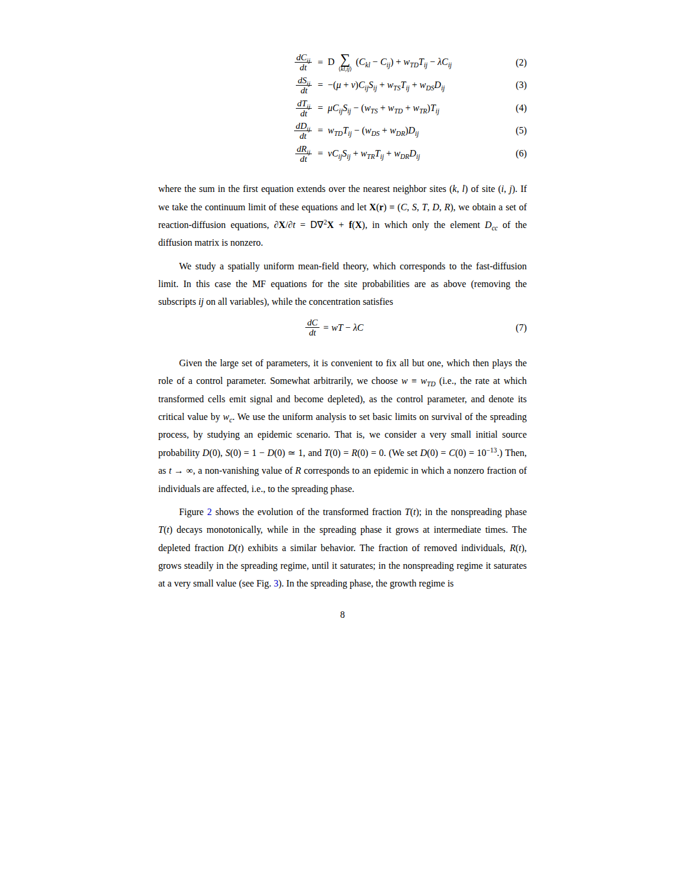| dC ij dt | = | D ∑ ⟨ kl , ij ⟩ ( C kl − C ij ) + w TD T ij − λC ij | (2) |
| dS ij dt | = | −( μ + ν ) C ij S ij + w TS T ij + w DS D ij | (3) |
| dT ij dt | = | μC ij S ij − ( w TS + w TD + w TR ) T ij | (4) |
| dD ij dt | = | w TD T ij − ( w DS + w DR ) D ij | (5) |
| dR ij dt | = | νC ij S ij + w TR T ij + w DR D ij | (6) |
where the sum in the first equation extends over the nearest neighbor sites (k, l) of site (i, j). If we take the continuum limit of these equations and let X(r) ≡ (C, S, T, D, R), we obtain a set of reaction-diffusion equations, ∂X/∂t = D∇2X + f(X), in which only the element Dcc of the diffusion matrix is nonzero.
We study a spatially uniform mean-field theory, which corresponds to the fast-diffusion limit. In this case the MF equations for the site probabilities are as above (removing the subscripts ij on all variables), while the concentration satisfies
| dC dt | = | wT − λC | (7) |
Given the large set of parameters, it is convenient to fix all but one, which then plays the role of a control parameter. Somewhat arbitrarily, we choose w ≡ wTD (i.e., the rate at which transformed cells emit signal and become depleted), as the control parameter, and denote its critical value by wc. We use the uniform analysis to set basic limits on survival of the spreading process, by studying an epidemic scenario. That is, we consider a very small initial source probability D(0), S(0) = 1 − D(0) ≃ 1, and T(0) = R(0) = 0. (We set D(0) = C(0) = 10−13.) Then, as t → ∞, a non-vanishing value of R corresponds to an epidemic in which a nonzero fraction of individuals are affected, i.e., to the spreading phase.
Figure 2 shows the evolution of the transformed fraction T(t); in the nonspreading phase T(t) decays monotonically, while in the spreading phase it grows at intermediate times. The depleted fraction D(t) exhibits a similar behavior. The fraction of removed individuals, R(t), grows steadily in the spreading regime, until it saturates; in the nonspreading regime it saturates at a very small value (see Fig. 3). In the spreading phase, the growth regime is
8